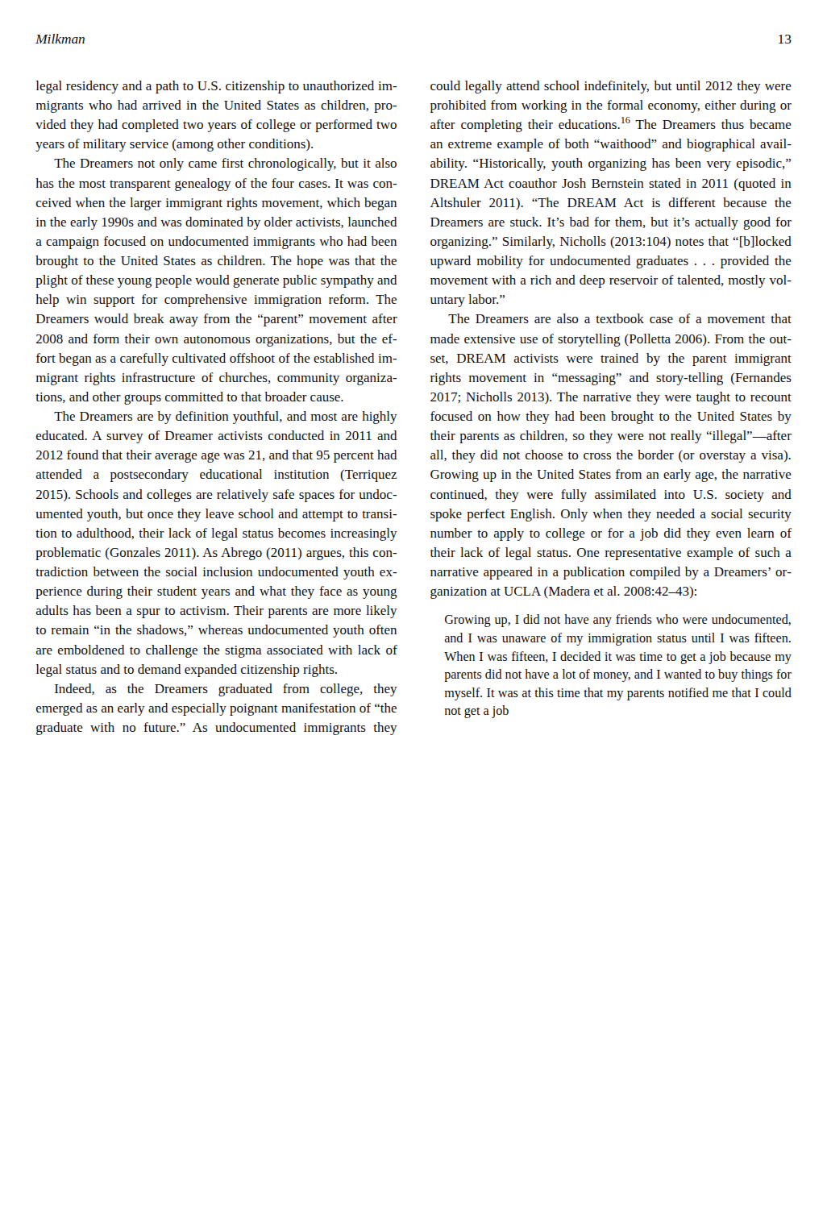Milkman 13
legal residency and a path to U.S. citizenship to unauthorized immigrants who had arrived in the United States as children, provided they had completed two years of college or performed two years of military service (among other conditions).
The Dreamers not only came first chronologically, but it also has the most transparent genealogy of the four cases. It was conceived when the larger immigrant rights movement, which began in the early 1990s and was dominated by older activists, launched a campaign focused on undocumented immigrants who had been brought to the United States as children. The hope was that the plight of these young people would generate public sympathy and help win support for comprehensive immigration reform. The Dreamers would break away from the “parent” movement after 2008 and form their own autonomous organizations, but the effort began as a carefully cultivated offshoot of the established immigrant rights infrastructure of churches, community organizations, and other groups committed to that broader cause.
The Dreamers are by definition youthful, and most are highly educated. A survey of Dreamer activists conducted in 2011 and 2012 found that their average age was 21, and that 95 percent had attended a postsecondary educational institution (Terriquez 2015). Schools and colleges are relatively safe spaces for undocumented youth, but once they leave school and attempt to transition to adulthood, their lack of legal status becomes increasingly problematic (Gonzales 2011). As Abrego (2011) argues, this contradiction between the social inclusion undocumented youth experience during their student years and what they face as young adults has been a spur to activism. Their parents are more likely to remain “in the shadows,” whereas undocumented youth often are emboldened to challenge the stigma associated with lack of legal status and to demand expanded citizenship rights.
Indeed, as the Dreamers graduated from college, they emerged as an early and especially poignant manifestation of “the graduate with no future.” As undocumented immigrants they could legally attend school indefinitely, but until 2012 they were prohibited from working in the formal economy, either during or after completing their educations.16 The Dreamers thus became an extreme example of both “waithood” and biographical availability. “Historically, youth organizing has been very episodic,” DREAM Act coauthor Josh Bernstein stated in 2011 (quoted in Altshuler 2011). “The DREAM Act is different because the Dreamers are stuck. It’s bad for them, but it’s actually good for organizing.” Similarly, Nicholls (2013:104) notes that “[b]locked upward mobility for undocumented graduates . . . provided the movement with a rich and deep reservoir of talented, mostly voluntary labor.”
The Dreamers are also a textbook case of a movement that made extensive use of storytelling (Polletta 2006). From the outset, DREAM activists were trained by the parent immigrant rights movement in “messaging” and story-telling (Fernandes 2017; Nicholls 2013). The narrative they were taught to recount focused on how they had been brought to the United States by their parents as children, so they were not really “illegal”—after all, they did not choose to cross the border (or overstay a visa). Growing up in the United States from an early age, the narrative continued, they were fully assimilated into U.S. society and spoke perfect English. Only when they needed a social security number to apply to college or for a job did they even learn of their lack of legal status. One representative example of such a narrative appeared in a publication compiled by a Dreamers’ organization at UCLA (Madera et al. 2008:42–43):
Growing up, I did not have any friends who were undocumented, and I was unaware of my immigration status until I was fifteen. When I was fifteen, I decided it was time to get a job because my parents did not have a lot of money, and I wanted to buy things for myself. It was at this time that my parents notified me that I could not get a job